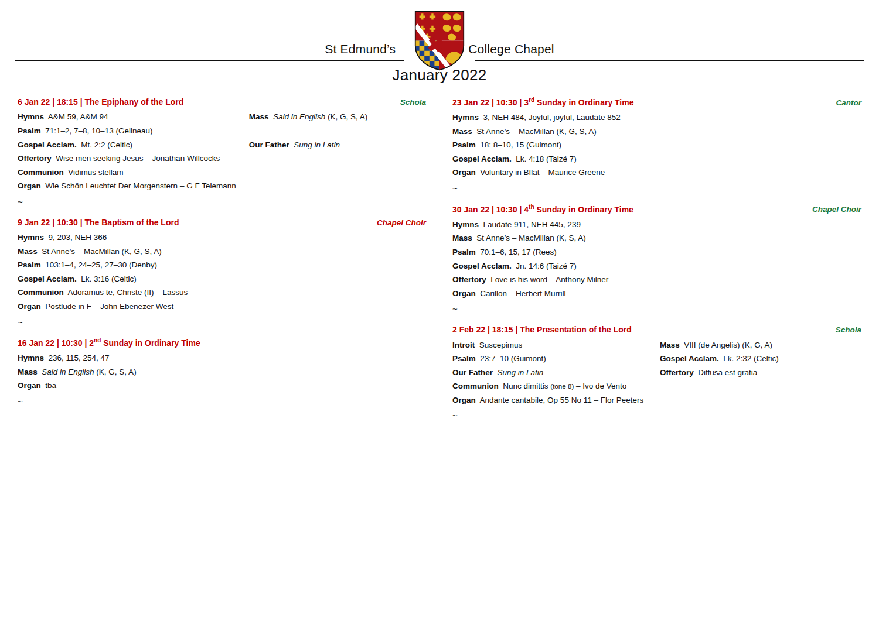St Edmund’s
College Chapel
January 2022
6 Jan 22 | 18:15 | The Epiphany of the Lord
Schola
Hymns A&M 59, A&M 94
Mass Said in English (K, G, S, A)
Psalm 71:1–2, 7–8, 10–13 (Gelineau)
Gospel Acclam. Mt. 2:2 (Celtic)
Our Father Sung in Latin
Offertory Wise men seeking Jesus – Jonathan Willcocks
Communion Vidimus stellam
Organ Wie Schön Leuchtet Der Morgenstern – G F Telemann
~
9 Jan 22 | 10:30 | The Baptism of the Lord
Chapel Choir
Hymns 9, 203, NEH 366
Mass St Anne’s – MacMillan (K, G, S, A)
Psalm 103:1–4, 24–25, 27–30 (Denby)
Gospel Acclam. Lk. 3:16 (Celtic)
Communion Adoramus te, Christe (II) – Lassus
Organ Postlude in F – John Ebenezer West
~
16 Jan 22 | 10:30 | 2nd Sunday in Ordinary Time
Hymns 236, 115, 254, 47
Mass Said in English (K, G, S, A)
Organ tba
~
23 Jan 22 | 10:30 | 3rd Sunday in Ordinary Time
Cantor
Hymns 3, NEH 484, Joyful, joyful, Laudate 852
Mass St Anne’s – MacMillan (K, G, S, A)
Psalm 18: 8–10, 15 (Guimont)
Gospel Acclam. Lk. 4:18 (Taizé 7)
Organ Voluntary in Bflat – Maurice Greene
~
30 Jan 22 | 10:30 | 4th Sunday in Ordinary Time
Chapel Choir
Hymns Laudate 911, NEH 445, 239
Mass St Anne’s – MacMillan (K, S, A)
Psalm 70:1–6, 15, 17 (Rees)
Gospel Acclam. Jn. 14:6 (Taizé 7)
Offertory Love is his word – Anthony Milner
Organ Carillon – Herbert Murrill
~
2 Feb 22 | 18:15 | The Presentation of the Lord
Schola
Introit Suscepimus
Mass VIII (de Angelis) (K, G, A)
Psalm 23:7–10 (Guimont)
Gospel Acclam. Lk. 2:32 (Celtic)
Our Father Sung in Latin
Offertory Diffusa est gratia
Communion Nunc dimittis (tone 8) – Ivo de Vento
Organ Andante cantabile, Op 55 No 11 – Flor Peeters
~